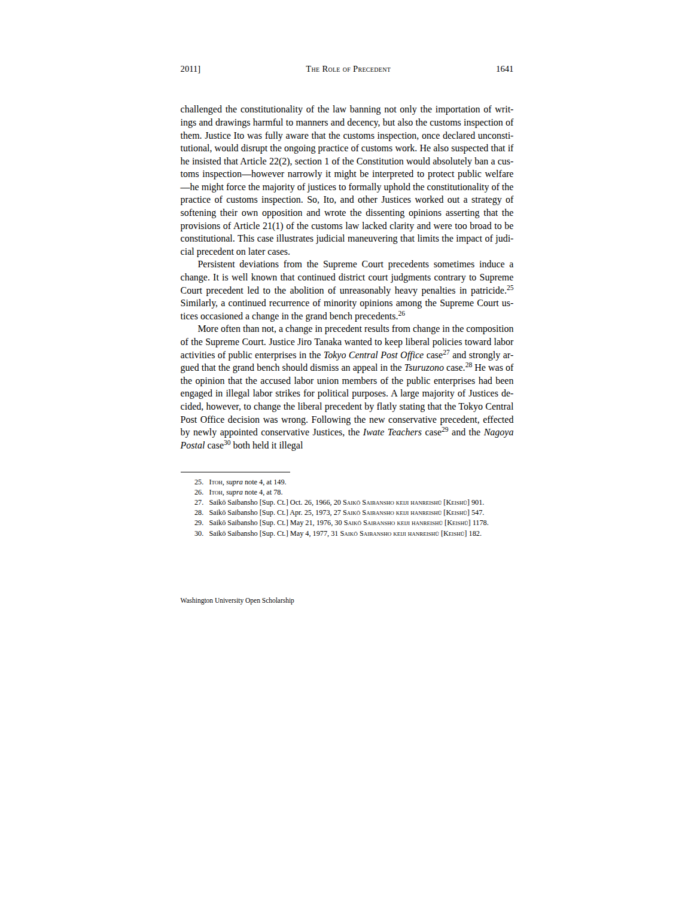2011] The Role of Precedent 1641
challenged the constitutionality of the law banning not only the importation of writings and drawings harmful to manners and decency, but also the customs inspection of them. Justice Ito was fully aware that the customs inspection, once declared unconstitutional, would disrupt the ongoing practice of customs work. He also suspected that if he insisted that Article 22(2), section 1 of the Constitution would absolutely ban a customs inspection—however narrowly it might be interpreted to protect public welfare—he might force the majority of justices to formally uphold the constitutionality of the practice of customs inspection. So, Ito, and other Justices worked out a strategy of softening their own opposition and wrote the dissenting opinions asserting that the provisions of Article 21(1) of the customs law lacked clarity and were too broad to be constitutional. This case illustrates judicial maneuvering that limits the impact of judicial precedent on later cases.
Persistent deviations from the Supreme Court precedents sometimes induce a change. It is well known that continued district court judgments contrary to Supreme Court precedent led to the abolition of unreasonably heavy penalties in patricide.25 Similarly, a continued recurrence of minority opinions among the Supreme Court ustices occasioned a change in the grand bench precedents.26
More often than not, a change in precedent results from change in the composition of the Supreme Court. Justice Jiro Tanaka wanted to keep liberal policies toward labor activities of public enterprises in the Tokyo Central Post Office case27 and strongly argued that the grand bench should dismiss an appeal in the Tsuruzono case.28 He was of the opinion that the accused labor union members of the public enterprises had been engaged in illegal labor strikes for political purposes. A large majority of Justices decided, however, to change the liberal precedent by flatly stating that the Tokyo Central Post Office decision was wrong. Following the new conservative precedent, effected by newly appointed conservative Justices, the Iwate Teachers case29 and the Nagoya Postal case30 both held it illegal
25. Itoh, supra note 4, at 149.
26. Itoh, supra note 4, at 78.
27. Saikō Saibansho [Sup. Ct.] Oct. 26, 1966, 20 Saikō Saibansho keiji hanreishū [Keishū] 901.
28. Saikō Saibansho [Sup. Ct.] Apr. 25, 1973, 27 Saikō Saibansho keiji hanreishū [Keishū] 547.
29. Saikō Saibansho [Sup. Ct.] May 21, 1976, 30 Saikō Saibansho keiji hanreishū [Keishū] 1178.
30. Saikō Saibansho [Sup. Ct.] May 4, 1977, 31 Saikō Saibansho keiji hanreishū [Keishū] 182.
Washington University Open Scholarship